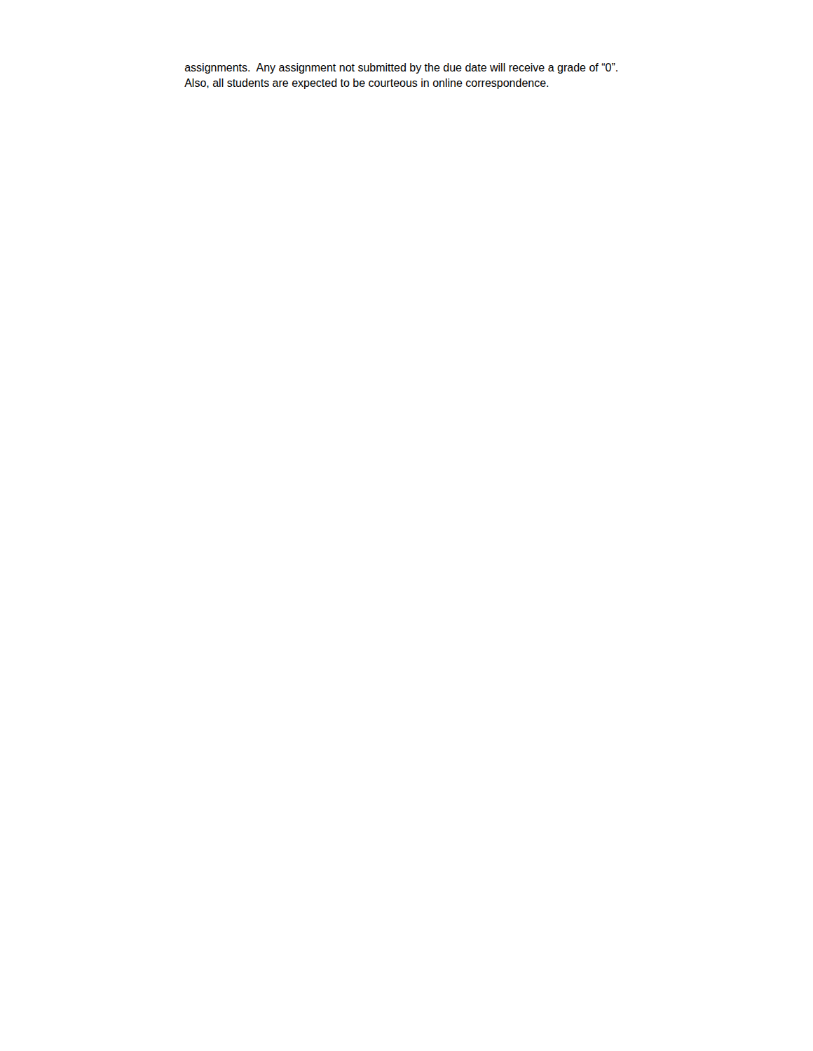assignments. Any assignment not submitted by the due date will receive a grade of “0”. Also, all students are expected to be courteous in online correspondence.